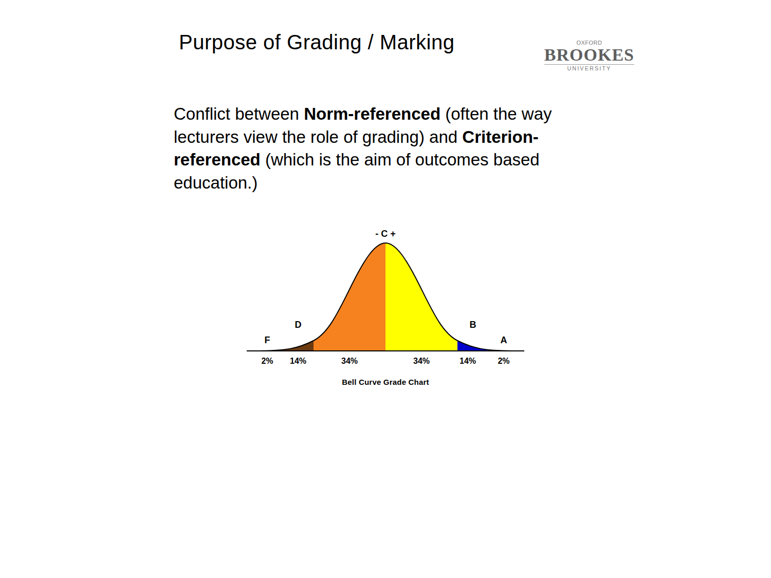OXFORD BROOKES UNIVERSITY
Purpose of Grading / Marking
Conflict between Norm-referenced (often the way lecturers view the role of grading) and Criterion-referenced (which is the aim of outcomes based education.)
- C + D B F A 2% 14% 34% 34% 14% 2%
Bell Curve Grade Chart